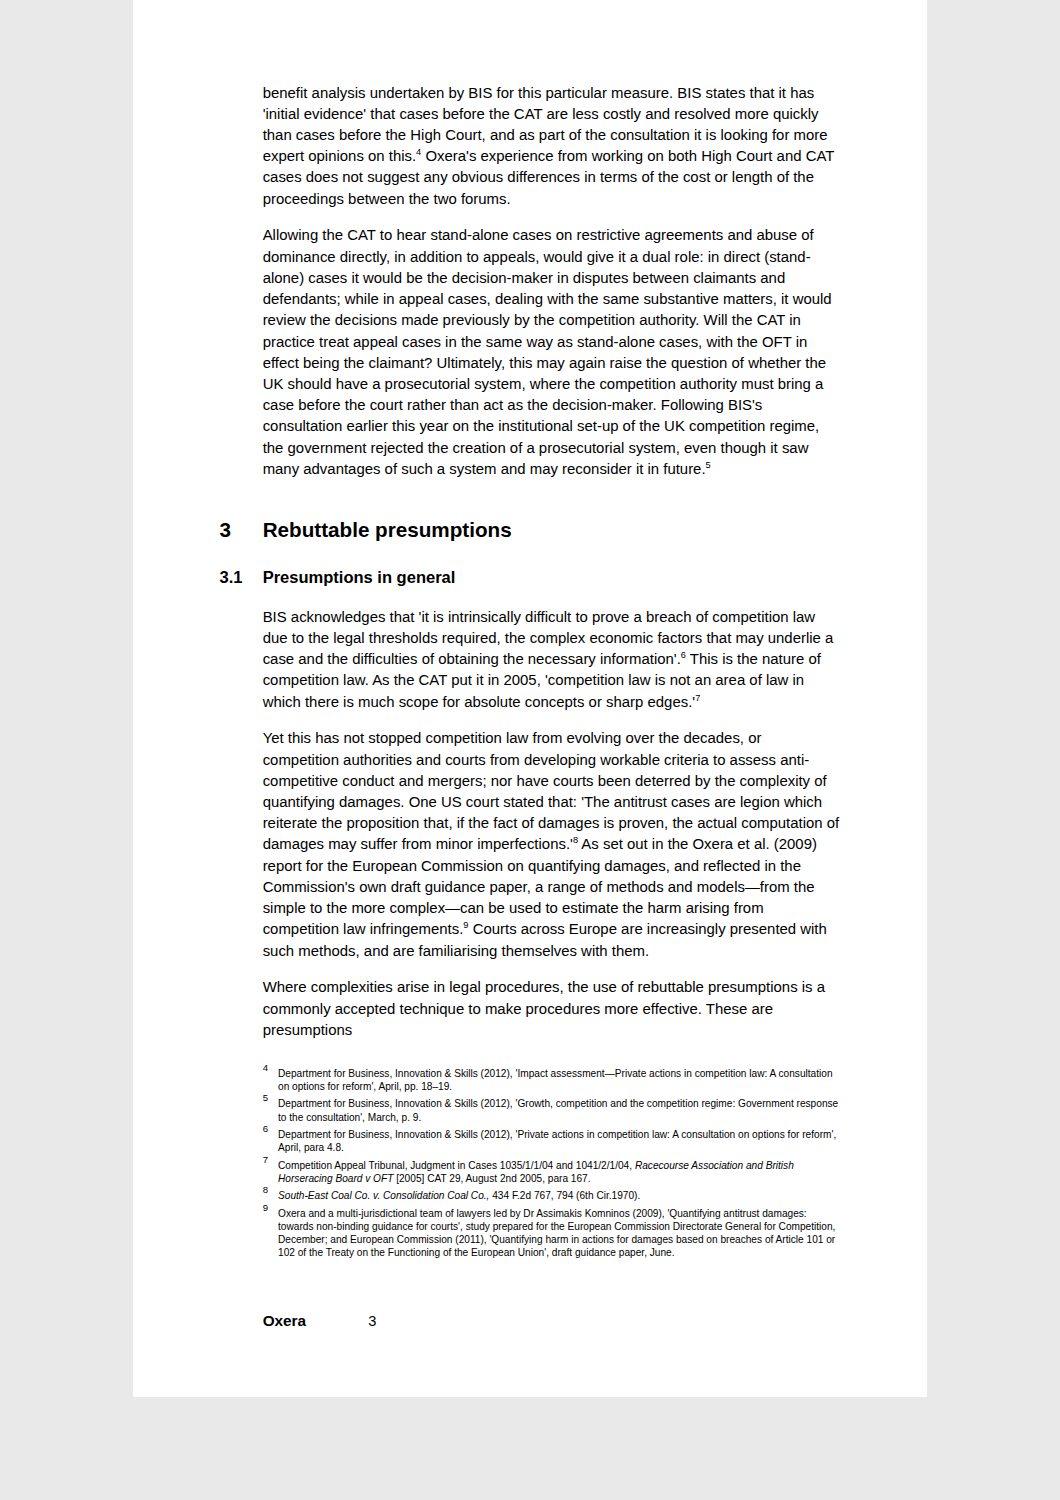benefit analysis undertaken by BIS for this particular measure. BIS states that it has 'initial evidence' that cases before the CAT are less costly and resolved more quickly than cases before the High Court, and as part of the consultation it is looking for more expert opinions on this.4 Oxera's experience from working on both High Court and CAT cases does not suggest any obvious differences in terms of the cost or length of the proceedings between the two forums.
Allowing the CAT to hear stand-alone cases on restrictive agreements and abuse of dominance directly, in addition to appeals, would give it a dual role: in direct (stand-alone) cases it would be the decision-maker in disputes between claimants and defendants; while in appeal cases, dealing with the same substantive matters, it would review the decisions made previously by the competition authority. Will the CAT in practice treat appeal cases in the same way as stand-alone cases, with the OFT in effect being the claimant? Ultimately, this may again raise the question of whether the UK should have a prosecutorial system, where the competition authority must bring a case before the court rather than act as the decision-maker. Following BIS's consultation earlier this year on the institutional set-up of the UK competition regime, the government rejected the creation of a prosecutorial system, even though it saw many advantages of such a system and may reconsider it in future.5
3 Rebuttable presumptions
3.1 Presumptions in general
BIS acknowledges that 'it is intrinsically difficult to prove a breach of competition law due to the legal thresholds required, the complex economic factors that may underlie a case and the difficulties of obtaining the necessary information'.6 This is the nature of competition law. As the CAT put it in 2005, 'competition law is not an area of law in which there is much scope for absolute concepts or sharp edges.'7
Yet this has not stopped competition law from evolving over the decades, or competition authorities and courts from developing workable criteria to assess anti-competitive conduct and mergers; nor have courts been deterred by the complexity of quantifying damages. One US court stated that: 'The antitrust cases are legion which reiterate the proposition that, if the fact of damages is proven, the actual computation of damages may suffer from minor imperfections.'8 As set out in the Oxera et al. (2009) report for the European Commission on quantifying damages, and reflected in the Commission's own draft guidance paper, a range of methods and models—from the simple to the more complex—can be used to estimate the harm arising from competition law infringements.9 Courts across Europe are increasingly presented with such methods, and are familiarising themselves with them.
Where complexities arise in legal procedures, the use of rebuttable presumptions is a commonly accepted technique to make procedures more effective. These are presumptions
4 Department for Business, Innovation & Skills (2012), 'Impact assessment—Private actions in competition law: A consultation on options for reform', April, pp. 18–19.
5 Department for Business, Innovation & Skills (2012), 'Growth, competition and the competition regime: Government response to the consultation', March, p. 9.
6 Department for Business, Innovation & Skills (2012), 'Private actions in competition law: A consultation on options for reform', April, para 4.8.
7 Competition Appeal Tribunal, Judgment in Cases 1035/1/1/04 and 1041/2/1/04, Racecourse Association and British Horseracing Board v OFT [2005] CAT 29, August 2nd 2005, para 167.
8 South-East Coal Co. v. Consolidation Coal Co., 434 F.2d 767, 794 (6th Cir.1970).
9 Oxera and a multi-jurisdictional team of lawyers led by Dr Assimakis Komninos (2009), 'Quantifying antitrust damages: towards non-binding guidance for courts', study prepared for the European Commission Directorate General for Competition, December; and European Commission (2011), 'Quantifying harm in actions for damages based on breaches of Article 101 or 102 of the Treaty on the Functioning of the European Union', draft guidance paper, June.
Oxera 3